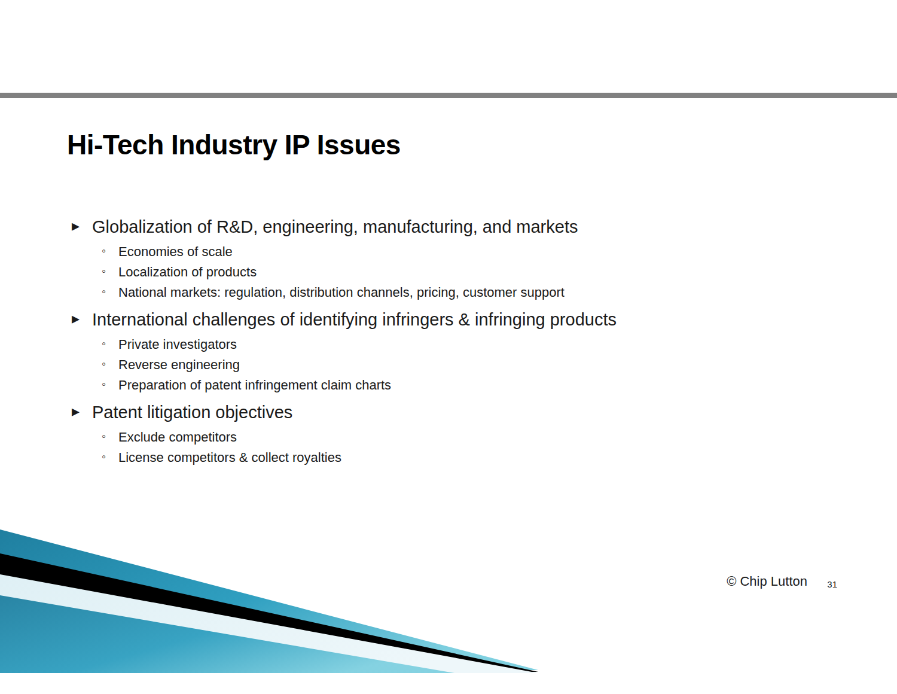Hi-Tech Industry IP Issues
Globalization of R&D, engineering, manufacturing, and markets
Economies of scale
Localization of products
National markets: regulation, distribution channels, pricing, customer support
International challenges of identifying infringers & infringing products
Private investigators
Reverse engineering
Preparation of patent infringement claim charts
Patent litigation objectives
Exclude competitors
License competitors & collect royalties
© Chip Lutton
31